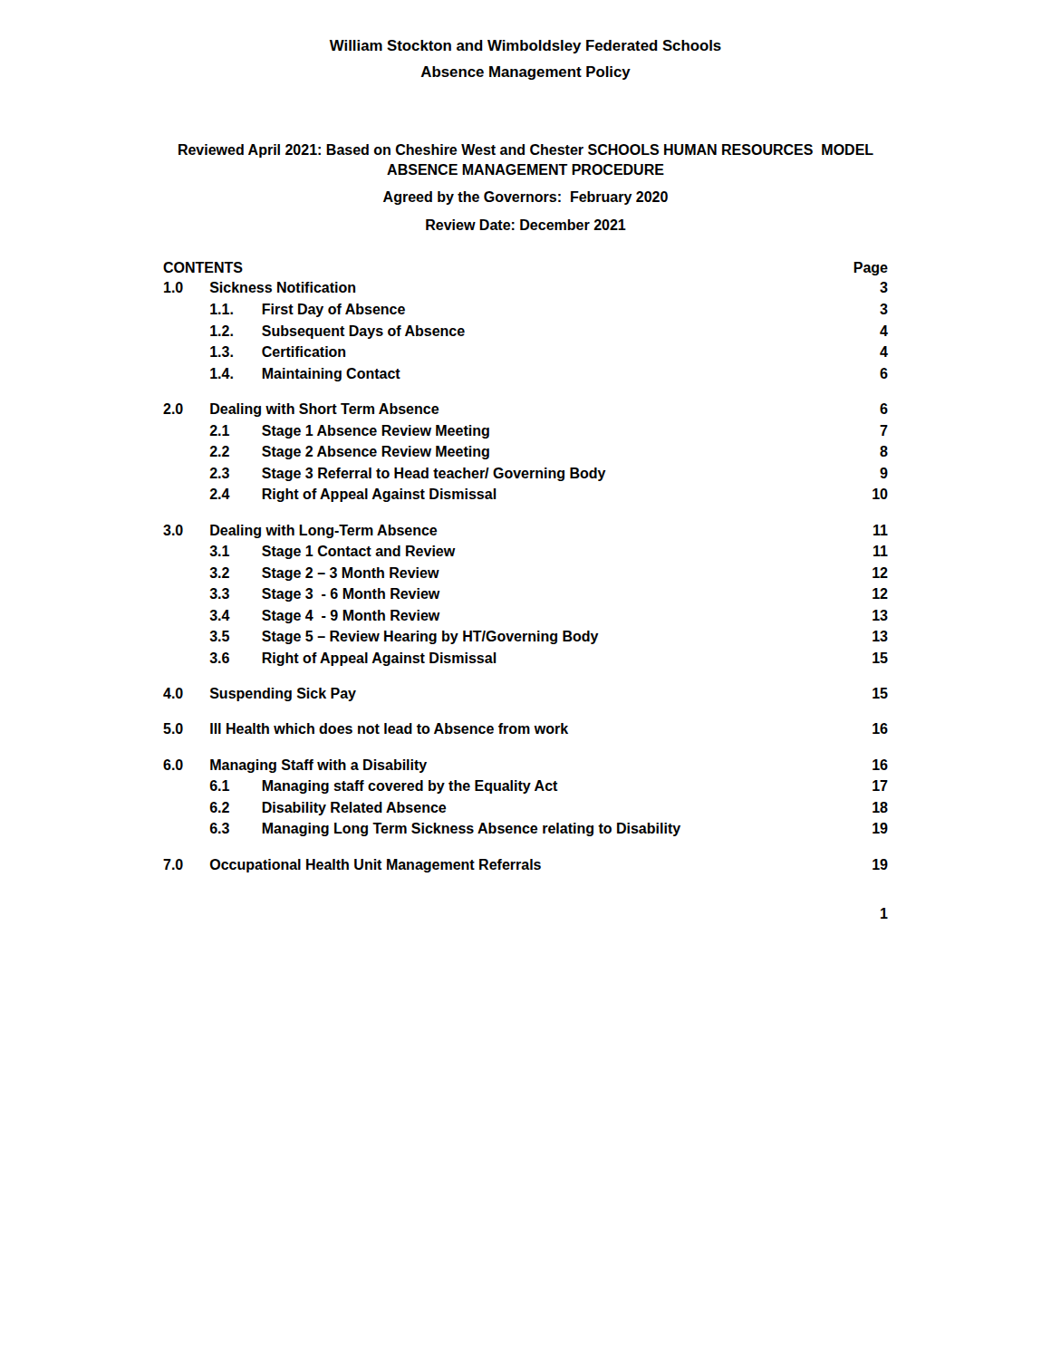William Stockton and Wimboldsley Federated Schools
Absence Management Policy
Reviewed April 2021: Based on Cheshire West and Chester SCHOOLS HUMAN RESOURCES MODEL ABSENCE MANAGEMENT PROCEDURE
Agreed by the Governors: February 2020
Review Date: December 2021
CONTENTS Page
| 1.0 | Sickness Notification | 3 |
| | 1.1. First Day of Absence | 3 |
| | 1.2. Subsequent Days of Absence | 4 |
| | 1.3. Certification | 4 |
| | 1.4. Maintaining Contact | 6 |
| 2.0 | Dealing with Short Term Absence | 6 |
| | 2.1 Stage 1 Absence Review Meeting | 7 |
| | 2.2 Stage 2 Absence Review Meeting | 8 |
| | 2.3 Stage 3 Referral to Head teacher/ Governing Body | 9 |
| | 2.4 Right of Appeal Against Dismissal | 10 |
| 3.0 | Dealing with Long-Term Absence | 11 |
| | 3.1 Stage 1 Contact and Review | 11 |
| | 3.2 Stage 2 – 3 Month Review | 12 |
| | 3.3 Stage 3 - 6 Month Review | 12 |
| | 3.4 Stage 4 - 9 Month Review | 13 |
| | 3.5 Stage 5 – Review Hearing by HT/Governing Body | 13 |
| | 3.6 Right of Appeal Against Dismissal | 15 |
| 4.0 | Suspending Sick Pay | 15 |
| 5.0 | Ill Health which does not lead to Absence from work | 16 |
| 6.0 | Managing Staff with a Disability | 16 |
| | 6.1 Managing staff covered by the Equality Act | 17 |
| | 6.2 Disability Related Absence | 18 |
| | 6.3 Managing Long Term Sickness Absence relating to Disability | 19 |
| 7.0 | Occupational Health Unit Management Referrals | 19 |
1